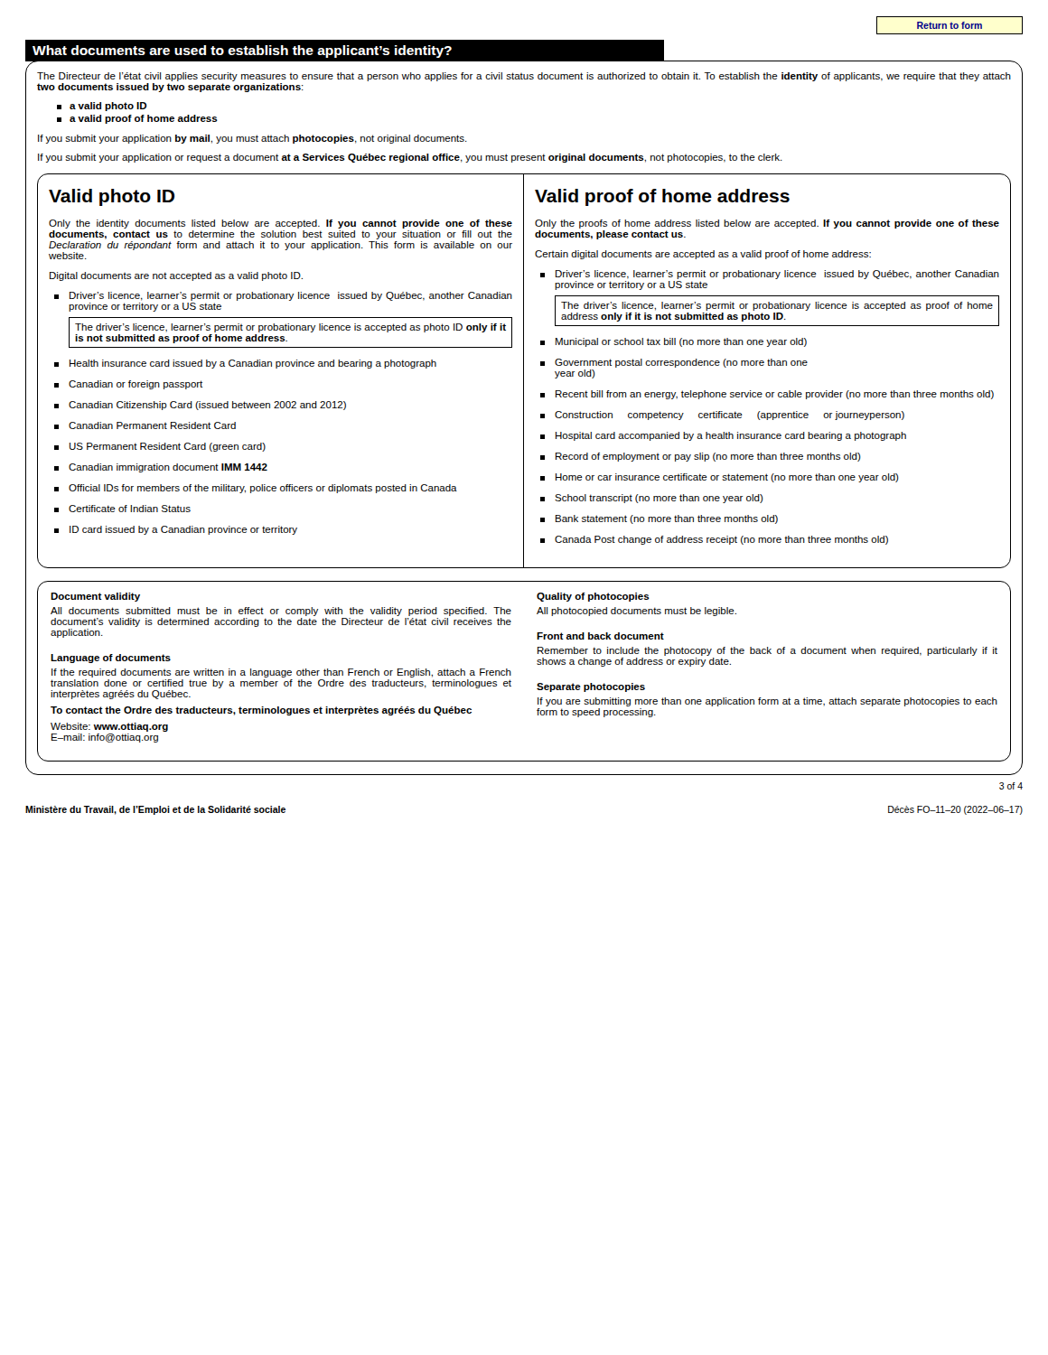Return to form
What documents are used to establish the applicant’s identity?
The Directeur de l’état civil applies security measures to ensure that a person who applies for a civil status document is authorized to obtain it. To establish the identity of applicants, we require that they attach two documents issued by two separate organizations:
a valid photo ID
a valid proof of home address
If you submit your application by mail, you must attach photocopies, not original documents.
If you submit your application or request a document at a Services Québec regional office, you must present original documents, not photocopies, to the clerk.
Valid photo ID
Only the identity documents listed below are accepted. If you cannot provide one of these documents, contact us to determine the solution best suited to your situation or fill out the Declaration du répondant form and attach it to your application. This form is available on our website.
Digital documents are not accepted as a valid photo ID.
Driver’s licence, learner’s permit or probationary licence issued by Québec, another Canadian province or territory or a US state
The driver’s licence, learner’s permit or probationary licence is accepted as photo ID only if it is not submitted as proof of home address.
Health insurance card issued by a Canadian province and bearing a photograph
Canadian or foreign passport
Canadian Citizenship Card (issued between 2002 and 2012)
Canadian Permanent Resident Card
US Permanent Resident Card (green card)
Canadian immigration document IMM 1442
Official IDs for members of the military, police officers or diplomats posted in Canada
Certificate of Indian Status
ID card issued by a Canadian province or territory
Valid proof of home address
Only the proofs of home address listed below are accepted. If you cannot provide one of these documents, please contact us.
Certain digital documents are accepted as a valid proof of home address:
Driver’s licence, learner’s permit or probationary licence issued by Québec, another Canadian province or territory or a US state
The driver’s licence, learner’s permit or probationary licence is accepted as proof of home address only if it is not submitted as photo ID.
Municipal or school tax bill (no more than one year old)
Government postal correspondence (no more than one
year old)
Recent bill from an energy, telephone service or cable provider (no more than three months old)
Construction competency certificate (apprentice or journeyperson)
Hospital card accompanied by a health insurance card bearing a photograph
Record of employment or pay slip (no more than three months old)
Home or car insurance certificate or statement (no more than one year old)
School transcript (no more than one year old)
Bank statement (no more than three months old)
Canada Post change of address receipt (no more than three months old)
Document validity
All documents submitted must be in effect or comply with the validity period specified. The document’s validity is determined according to the date the Directeur de l’état civil receives the application.
Language of documents
If the required documents are written in a language other than French or English, attach a French translation done or certified true by a member of the Ordre des traducteurs, terminologues et interprètes agréés du Québec.
To contact the Ordre des traducteurs, terminologues et interprètes agréés du Québec
Website: www.ottiaq.org
E–mail: info@ottiaq.org
Quality of photocopies
All photocopied documents must be legible.
Front and back document
Remember to include the photocopy of the back of a document when required, particularly if it shows a change of address or expiry date.
Separate photocopies
If you are submitting more than one application form at a time, attach separate photocopies to each form to speed processing.
3 of 4
Ministère du Travail, de l’Emploi et de la Solidarité sociale
Décès FO–11–20 (2022–06–17)